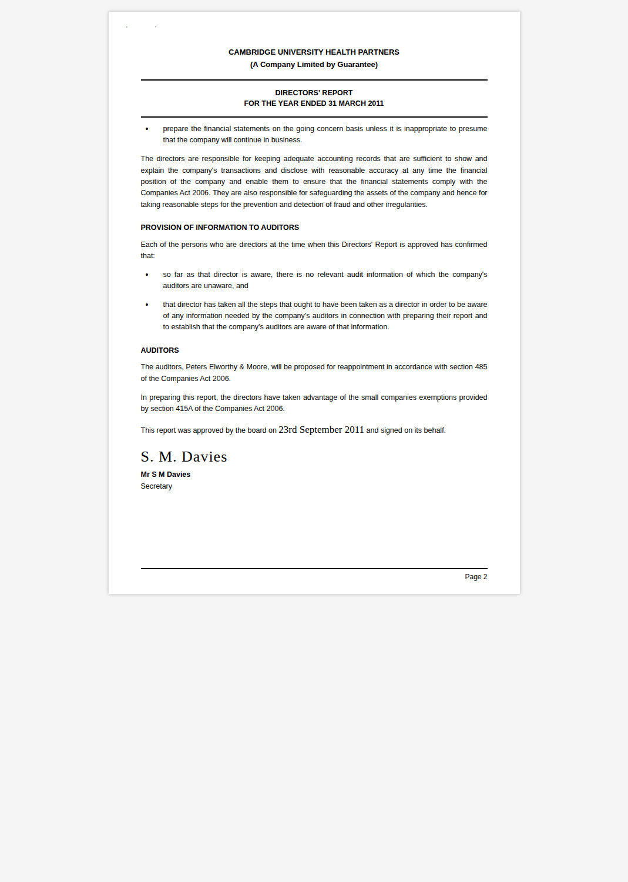, ,
CAMBRIDGE UNIVERSITY HEALTH PARTNERS
(A Company Limited by Guarantee)
DIRECTORS' REPORT
FOR THE YEAR ENDED 31 MARCH 2011
prepare the financial statements on the going concern basis unless it is inappropriate to presume that the company will continue in business.
The directors are responsible for keeping adequate accounting records that are sufficient to show and explain the company's transactions and disclose with reasonable accuracy at any time the financial position of the company and enable them to ensure that the financial statements comply with the Companies Act 2006. They are also responsible for safeguarding the assets of the company and hence for taking reasonable steps for the prevention and detection of fraud and other irregularities.
PROVISION OF INFORMATION TO AUDITORS
Each of the persons who are directors at the time when this Directors' Report is approved has confirmed that:
so far as that director is aware, there is no relevant audit information of which the company's auditors are unaware, and
that director has taken all the steps that ought to have been taken as a director in order to be aware of any information needed by the company's auditors in connection with preparing their report and to establish that the company's auditors are aware of that information.
AUDITORS
The auditors, Peters Elworthy & Moore, will be proposed for reappointment in accordance with section 485 of the Companies Act 2006.
In preparing this report, the directors have taken advantage of the small companies exemptions provided by section 415A of the Companies Act 2006.
This report was approved by the board on 23rd September 2011 and signed on its behalf.
S. M. Davies
Mr S M Davies
Secretary
Page 2